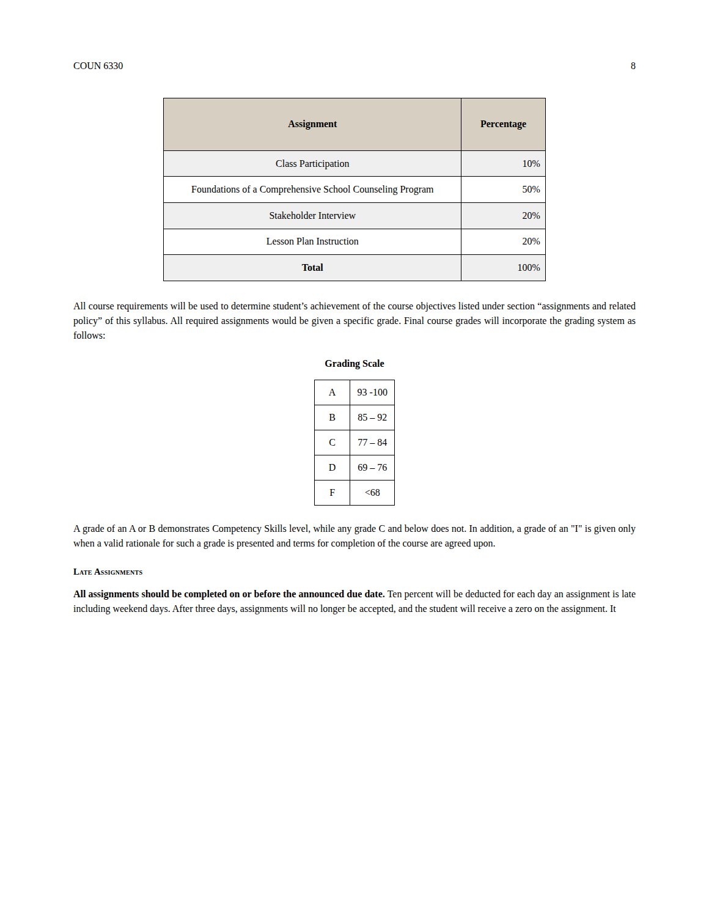COUN 6330 8
| Assignment | Percentage |
| --- | --- |
| Class Participation | 10% |
| Foundations of a Comprehensive School Counseling Program | 50% |
| Stakeholder Interview | 20% |
| Lesson Plan Instruction | 20% |
| Total | 100% |
All course requirements will be used to determine student’s achievement of the course objectives listed under section “assignments and related policy” of this syllabus. All required assignments would be given a specific grade. Final course grades will incorporate the grading system as follows:
Grading Scale
| A | 93 -100 |
| B | 85 – 92 |
| C | 77 – 84 |
| D | 69 – 76 |
| F | <68 |
A grade of an A or B demonstrates Competency Skills level, while any grade C and below does not. In addition, a grade of an "I" is given only when a valid rationale for such a grade is presented and terms for completion of the course are agreed upon.
Late Assignments
All assignments should be completed on or before the announced due date. Ten percent will be deducted for each day an assignment is late including weekend days. After three days, assignments will no longer be accepted, and the student will receive a zero on the assignment. It